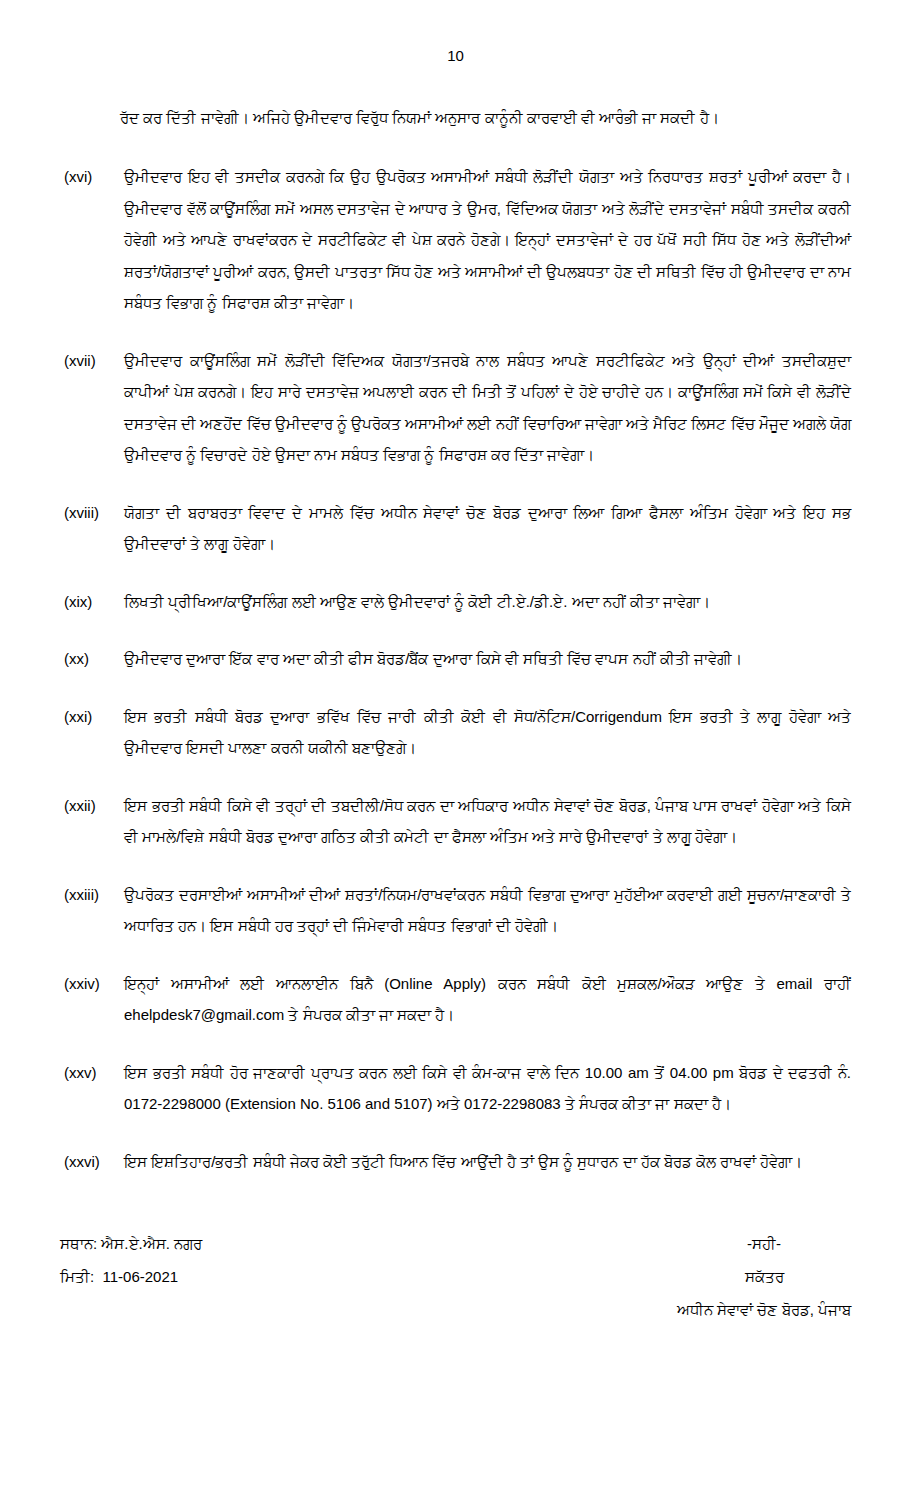10
ਰੱਦ ਕਰ ਦਿੱਤੀ ਜਾਵੇਗੀ। ਅਜਿਹੇ ਉਮੀਦਵਾਰ ਵਿਰੁੱਧ ਨਿਯਮਾਂ ਅਨੁਸਾਰ ਕਾਨੂੰਨੀ ਕਾਰਵਾਈ ਵੀ ਆਰੰਭੀ ਜਾ ਸਕਦੀ ਹੈ।
(xvi) ਉਮੀਦਵਾਰ ਇਹ ਵੀ ਤਸਦੀਕ ਕਰਨਗੇ ਕਿ ਉਹ ਉਪਰੋਕਤ ਅਸਾਮੀਆਂ ਸਬੰਧੀ ਲੋੜੀਂਦੀ ਯੋਗਤਾ ਅਤੇ ਨਿਰਧਾਰਤ ਸ਼ਰਤਾਂ ਪੂਰੀਆਂ ਕਰਦਾ ਹੈ। ਉਮੀਦਵਾਰ ਵੱਲੋਂ ਕਾਊਂਸਲਿੰਗ ਸਮੇਂ ਅਸਲ ਦਸਤਾਵੇਜ ਦੇ ਆਧਾਰ ਤੇ ਉਮਰ, ਵਿੱਦਿਅਕ ਯੋਗਤਾ ਅਤੇ ਲੋੜੀਂਦੇ ਦਸਤਾਵੇਜਾਂ ਸਬੰਧੀ ਤਸਦੀਕ ਕਰਨੀ ਹੋਵੇਗੀ ਅਤੇ ਆਪਣੇ ਰਾਖਵਾਂਕਰਨ ਦੇ ਸਰਟੀਫਿਕੇਟ ਵੀ ਪੇਸ਼ ਕਰਨੇ ਹੋਣਗੇ। ਇਨ੍ਹਾਂ ਦਸਤਾਵੇਜਾਂ ਦੇ ਹਰ ਪੱਖੋਂ ਸਹੀ ਸਿੱਧ ਹੋਣ ਅਤੇ ਲੋੜੀਂਦੀਆਂ ਸ਼ਰਤਾਂ/ਯੋਗਤਾਵਾਂ ਪੂਰੀਆਂ ਕਰਨ, ਉਸਦੀ ਪਾਤਰਤਾ ਸਿੱਧ ਹੋਣ ਅਤੇ ਅਸਾਮੀਆਂ ਦੀ ਉਪਲਬਧਤਾ ਹੋਣ ਦੀ ਸਥਿਤੀ ਵਿੱਚ ਹੀ ਉਮੀਦਵਾਰ ਦਾ ਨਾਮ ਸਬੰਧਤ ਵਿਭਾਗ ਨੂੰ ਸਿਫਾਰਸ਼ ਕੀਤਾ ਜਾਵੇਗਾ।
(xvii) ਉਮੀਦਵਾਰ ਕਾਊਂਸਲਿੰਗ ਸਮੇਂ ਲੋੜੀਂਦੀ ਵਿੱਦਿਅਕ ਯੋਗਤਾ/ਤਜਰਬੇ ਨਾਲ ਸਬੰਧਤ ਆਪਣੇ ਸਰਟੀਫਿਕੇਟ ਅਤੇ ਉਨ੍ਹਾਂ ਦੀਆਂ ਤਸਦੀਕਸ਼ੁਦਾ ਕਾਪੀਆਂ ਪੇਸ਼ ਕਰਨਗੇ। ਇਹ ਸਾਰੇ ਦਸਤਾਵੇਜ਼ ਅਪਲਾਈ ਕਰਨ ਦੀ ਮਿਤੀ ਤੋਂ ਪਹਿਲਾਂ ਦੇ ਹੋਏ ਚਾਹੀਦੇ ਹਨ। ਕਾਊਂਸਲਿੰਗ ਸਮੇਂ ਕਿਸੇ ਵੀ ਲੋੜੀਂਦੇ ਦਸਤਾਵੇਜ ਦੀ ਅਣਹੋਂਦ ਵਿੱਚ ਉਮੀਦਵਾਰ ਨੂੰ ਉਪਰੋਕਤ ਅਸਾਮੀਆਂ ਲਈ ਨਹੀਂ ਵਿਚਾਰਿਆ ਜਾਵੇਗਾ ਅਤੇ ਮੈਰਿਟ ਲਿਸਟ ਵਿੱਚ ਮੌਜੂਦ ਅਗਲੇ ਯੋਗ ਉਮੀਦਵਾਰ ਨੂੰ ਵਿਚਾਰਦੇ ਹੋਏ ਉਸਦਾ ਨਾਮ ਸਬੰਧਤ ਵਿਭਾਗ ਨੂੰ ਸਿਫਾਰਸ਼ ਕਰ ਦਿੱਤਾ ਜਾਵੇਗਾ।
(xviii) ਯੋਗਤਾ ਦੀ ਬਰਾਬਰਤਾ ਵਿਵਾਦ ਦੇ ਮਾਮਲੇ ਵਿੱਚ ਅਧੀਨ ਸੇਵਾਵਾਂ ਚੋਣ ਬੋਰਡ ਦੁਆਰਾ ਲਿਆ ਗਿਆ ਫੈਸਲਾ ਅੰਤਿਮ ਹੋਵੇਗਾ ਅਤੇ ਇਹ ਸਭ ਉਮੀਦਵਾਰਾਂ ਤੇ ਲਾਗੂ ਹੋਵੇਗਾ।
(xix) ਲਿਖਤੀ ਪ੍ਰੀਖਿਆ/ਕਾਊਂਸਲਿੰਗ ਲਈ ਆਉਣ ਵਾਲੇ ਉਮੀਦਵਾਰਾਂ ਨੂੰ ਕੋਈ ਟੀ.ਏ./ਡੀ.ਏ. ਅਦਾ ਨਹੀਂ ਕੀਤਾ ਜਾਵੇਗਾ।
(xx) ਉਮੀਦਵਾਰ ਦੁਆਰਾ ਇੱਕ ਵਾਰ ਅਦਾ ਕੀਤੀ ਫੀਸ ਬੋਰਡ/ਬੈਂਕ ਦੁਆਰਾ ਕਿਸੇ ਵੀ ਸਥਿਤੀ ਵਿੱਚ ਵਾਪਸ ਨਹੀਂ ਕੀਤੀ ਜਾਵੇਗੀ।
(xxi) ਇਸ ਭਰਤੀ ਸਬੰਧੀ ਬੋਰਡ ਦੁਆਰਾ ਭਵਿੱਖ ਵਿੱਚ ਜਾਰੀ ਕੀਤੀ ਕੋਈ ਵੀ ਸੋਧ/ਨੋਟਿਸ/Corrigendum ਇਸ ਭਰਤੀ ਤੇ ਲਾਗੂ ਹੋਵੇਗਾ ਅਤੇ ਉਮੀਦਵਾਰ ਇਸਦੀ ਪਾਲਣਾ ਕਰਨੀ ਯਕੀਨੀ ਬਣਾਉਣਗੇ।
(xxii) ਇਸ ਭਰਤੀ ਸਬੰਧੀ ਕਿਸੇ ਵੀ ਤਰ੍ਹਾਂ ਦੀ ਤਬਦੀਲੀ/ਸੋਧ ਕਰਨ ਦਾ ਅਧਿਕਾਰ ਅਧੀਨ ਸੇਵਾਵਾਂ ਚੋਣ ਬੋਰਡ, ਪੰਜਾਬ ਪਾਸ ਰਾਖਵਾਂ ਹੋਵੇਗਾ ਅਤੇ ਕਿਸੇ ਵੀ ਮਾਮਲੇ/ਵਿਸ਼ੇ ਸਬੰਧੀ ਬੋਰਡ ਦੁਆਰਾ ਗਠਿਤ ਕੀਤੀ ਕਮੇਟੀ ਦਾ ਫੈਸਲਾ ਅੰਤਿਮ ਅਤੇ ਸਾਰੇ ਉਮੀਦਵਾਰਾਂ ਤੇ ਲਾਗੂ ਹੋਵੇਗਾ।
(xxiii) ਉਪਰੋਕਤ ਦਰਸਾਈਆਂ ਅਸਾਮੀਆਂ ਦੀਆਂ ਸ਼ਰਤਾਂ/ਨਿਯਮ/ਰਾਖਵਾਂਕਰਨ ਸਬੰਧੀ ਵਿਭਾਗ ਦੁਆਰਾ ਮੁਹੱਈਆ ਕਰਵਾਈ ਗਈ ਸੂਚਨਾ/ਜਾਣਕਾਰੀ ਤੇ ਅਧਾਰਿਤ ਹਨ। ਇਸ ਸਬੰਧੀ ਹਰ ਤਰ੍ਹਾਂ ਦੀ ਜਿੰਮੇਵਾਰੀ ਸਬੰਧਤ ਵਿਭਾਗਾਂ ਦੀ ਹੋਵੇਗੀ।
(xxiv) ਇਨ੍ਹਾਂ ਅਸਾਮੀਆਂ ਲਈ ਆਨਲਾਈਨ ਬਿਨੈ (Online Apply) ਕਰਨ ਸਬੰਧੀ ਕੋਈ ਮੁਸ਼ਕਲ/ਔਕੜ ਆਉਣ ਤੇ email ਰਾਹੀਂ ehelpdesk7@gmail.com ਤੇ ਸੰਪਰਕ ਕੀਤਾ ਜਾ ਸਕਦਾ ਹੈ।
(xxv) ਇਸ ਭਰਤੀ ਸਬੰਧੀ ਹੋਰ ਜਾਣਕਾਰੀ ਪ੍ਰਾਪਤ ਕਰਨ ਲਈ ਕਿਸੇ ਵੀ ਕੰਮ-ਕਾਜ ਵਾਲੇ ਦਿਨ 10.00 am ਤੋਂ 04.00 pm ਬੋਰਡ ਦੇ ਦਫਤਰੀ ਨੰ. 0172-2298000 (Extension No. 5106 and 5107) ਅਤੇ 0172-2298083 ਤੇ ਸੰਪਰਕ ਕੀਤਾ ਜਾ ਸਕਦਾ ਹੈ।
(xxvi) ਇਸ ਇਸ਼ਤਿਹਾਰ/ਭਰਤੀ ਸਬੰਧੀ ਜੇਕਰ ਕੋਈ ਤਰੁੱਟੀ ਧਿਆਨ ਵਿੱਚ ਆਉਂਦੀ ਹੈ ਤਾਂ ਉਸ ਨੂੰ ਸੁਧਾਰਨ ਦਾ ਹੱਕ ਬੋਰਡ ਕੋਲ ਰਾਖਵਾਂ ਹੋਵੇਗਾ।
ਸਥਾਨ: ਐਸ.ਏ.ਐਸ. ਨਗਰ
ਮਿਤੀ: 11-06-2021
-ਸਹੀ- ਸਕੱਤਰ
ਅਧੀਨ ਸੇਵਾਵਾਂ ਚੋਣ ਬੋਰਡ, ਪੰਜਾਬ